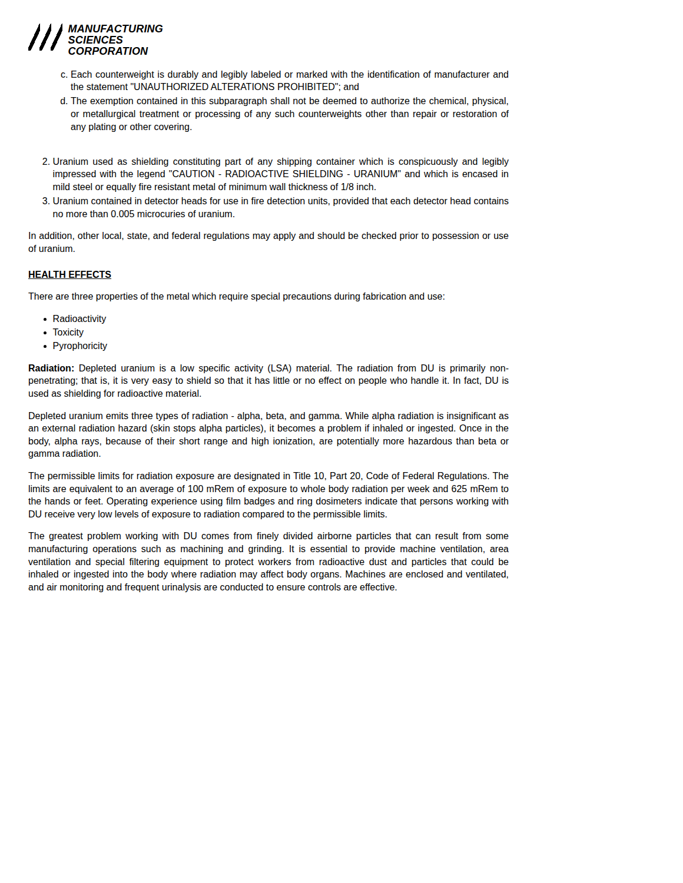MANUFACTURING
SCIENCES
CORPORATION
Each counterweight is durably and legibly labeled or marked with the identification of manufacturer and the statement "UNAUTHORIZED ALTERATIONS PROHIBITED"; and
The exemption contained in this subparagraph shall not be deemed to authorize the chemical, physical, or metallurgical treatment or processing of any such counterweights other than repair or restoration of any plating or other covering.
Uranium used as shielding constituting part of any shipping container which is conspicuously and legibly impressed with the legend "CAUTION - RADIOACTIVE SHIELDING - URANIUM" and which is encased in mild steel or equally fire resistant metal of minimum wall thickness of 1/8 inch.
Uranium contained in detector heads for use in fire detection units, provided that each detector head contains no more than 0.005 microcuries of uranium.
In addition, other local, state, and federal regulations may apply and should be checked prior to possession or use of uranium.
HEALTH EFFECTS
There are three properties of the metal which require special precautions during fabrication and use:
Radioactivity
Toxicity
Pyrophoricity
Radiation: Depleted uranium is a low specific activity (LSA) material. The radiation from DU is primarily non-penetrating; that is, it is very easy to shield so that it has little or no effect on people who handle it. In fact, DU is used as shielding for radioactive material.
Depleted uranium emits three types of radiation - alpha, beta, and gamma. While alpha radiation is insignificant as an external radiation hazard (skin stops alpha particles), it becomes a problem if inhaled or ingested. Once in the body, alpha rays, because of their short range and high ionization, are potentially more hazardous than beta or gamma radiation.
The permissible limits for radiation exposure are designated in Title 10, Part 20, Code of Federal Regulations. The limits are equivalent to an average of 100 mRem of exposure to whole body radiation per week and 625 mRem to the hands or feet. Operating experience using film badges and ring dosimeters indicate that persons working with DU receive very low levels of exposure to radiation compared to the permissible limits.
The greatest problem working with DU comes from finely divided airborne particles that can result from some manufacturing operations such as machining and grinding. It is essential to provide machine ventilation, area ventilation and special filtering equipment to protect workers from radioactive dust and particles that could be inhaled or ingested into the body where radiation may affect body organs. Machines are enclosed and ventilated, and air monitoring and frequent urinalysis are conducted to ensure controls are effective.